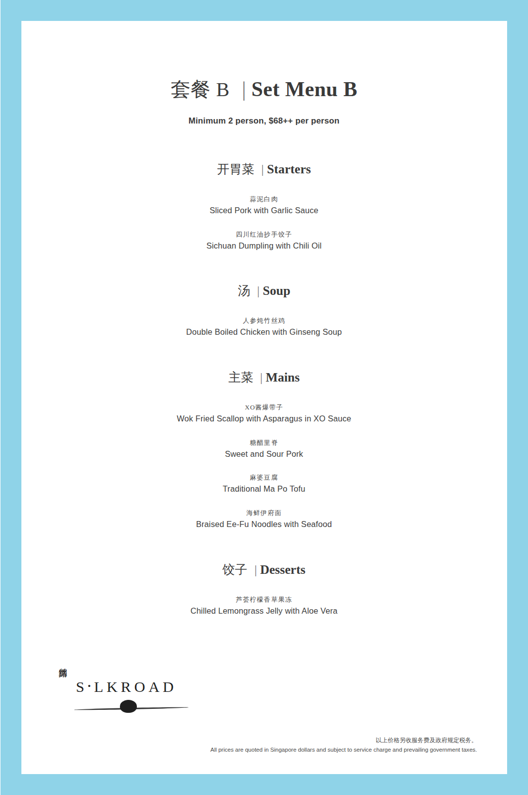套餐 B|Set Menu B
Minimum 2 person, $68++ per person
开胃菜|Starters
蒜泥白肉 Sliced Pork with Garlic Sauce
四川红油抄手饺子 Sichuan Dumpling with Chili Oil
汤|Soup
人参炖竹丝鸡 Double Boiled Chicken with Ginseng Soup
主菜|Mains
XO酱爆带子 Wok Fried Scallop with Asparagus in XO Sauce
糖醋里脊 Sweet and Sour Pork
麻婆豆腐 Traditional Ma Po Tofu
海鲜伊府面 Braised Ee-Fu Noodles with Seafood
饺子|Desserts
芦荟柠檬香草果冻 Chilled Lemongrass Jelly with Aloe Vera
丝绸路
S•LKROAD
以上价格另收服务费及政府规定税务。 All prices are quoted in Singapore dollars and subject to service charge and prevailing government taxes.